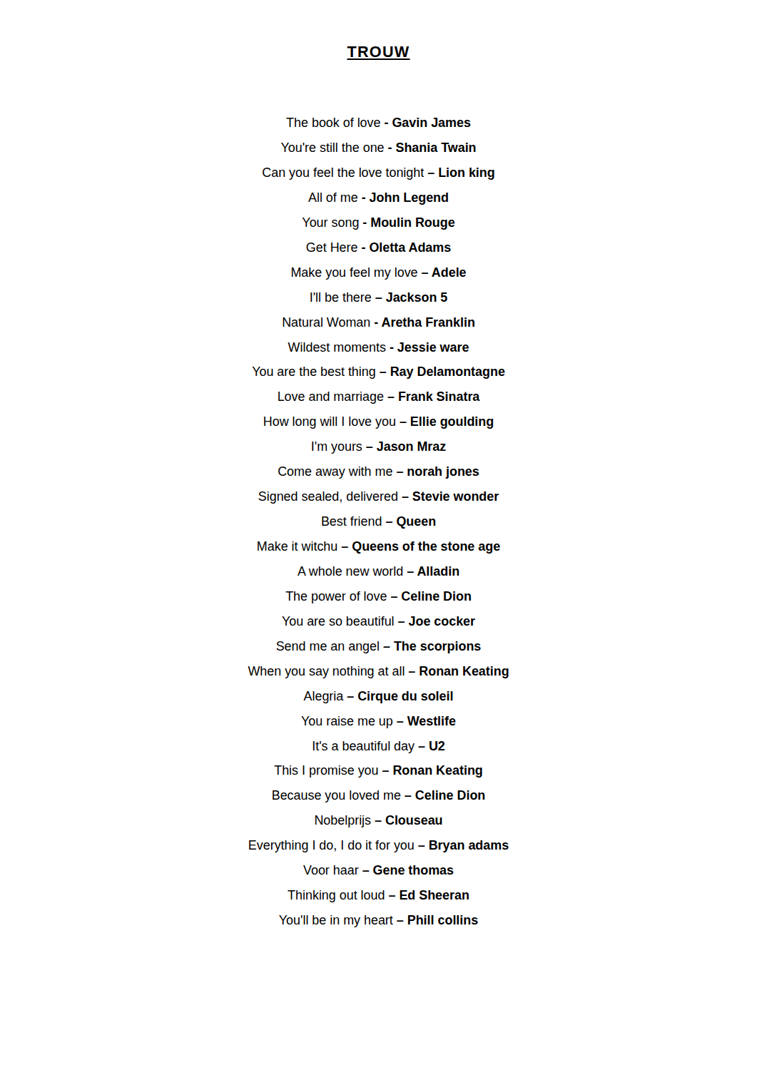TROUW
The book of love - Gavin James
You're still the one - Shania Twain
Can you feel the love tonight – Lion king
All of me - John Legend
Your song - Moulin Rouge
Get Here - Oletta Adams
Make you feel my love – Adele
I'll be there – Jackson 5
Natural Woman - Aretha Franklin
Wildest moments - Jessie ware
You are the best thing – Ray Delamontagne
Love and marriage – Frank Sinatra
How long will I love you – Ellie goulding
I'm yours – Jason Mraz
Come away with me – norah jones
Signed sealed, delivered – Stevie wonder
Best friend – Queen
Make it witchu – Queens of the stone age
A whole new world – Alladin
The power of love – Celine Dion
You are so beautiful – Joe cocker
Send me an angel – The scorpions
When you say nothing at all – Ronan Keating
Alegria – Cirque du soleil
You raise me up – Westlife
It's a beautiful day – U2
This I promise you – Ronan Keating
Because you loved me – Celine Dion
Nobelprijs – Clouseau
Everything I do, I do it for you – Bryan adams
Voor haar – Gene thomas
Thinking out loud – Ed Sheeran
You'll be in my heart – Phill collins